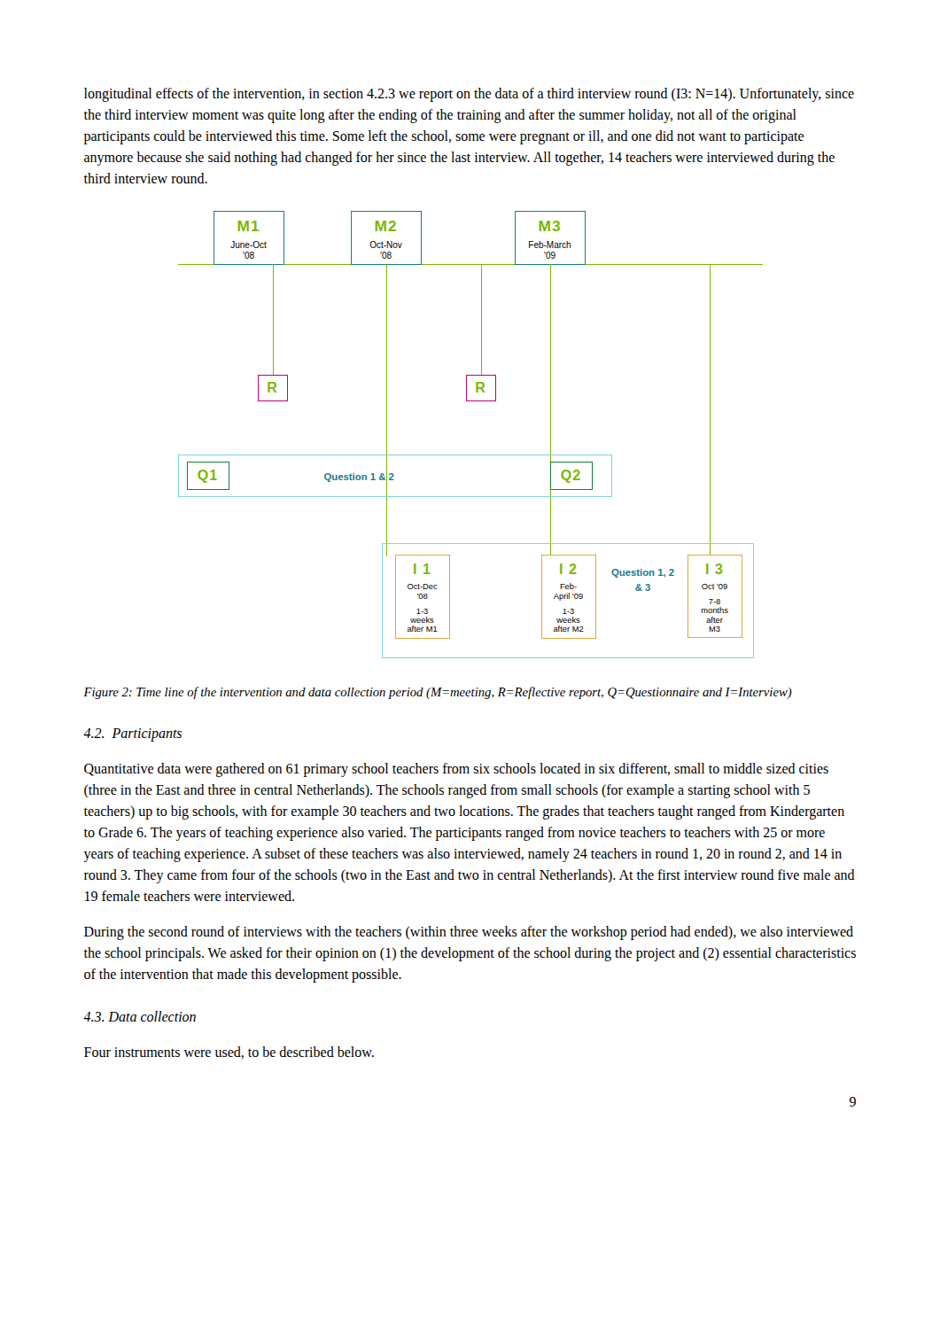longitudinal effects of the intervention, in section 4.2.3 we report on the data of a third interview round (I3: N=14). Unfortunately, since the third interview moment was quite long after the ending of the training and after the summer holiday, not all of the original participants could be interviewed this time. Some left the school, some were pregnant or ill, and one did not want to participate anymore because she said nothing had changed for her since the last interview. All together, 14 teachers were interviewed during the third interview round.
M1
June-Oct
'08
M2
Oct-Nov
'08
M3
Feb-March
'09
R
R
Q1
Q2
Question 1 & 2
I 1
Oct-Dec
'08
1-3
weeks
after M1
I 2
Feb-
April '09
1-3
weeks
after M2
I 3
Oct '09
7-8
months
after
M3
Question 1, 2 & 3
Figure 2: Time line of the intervention and data collection period (M=meeting, R=Reflective report, Q=Questionnaire and I=Interview)
4.2. Participants
Quantitative data were gathered on 61 primary school teachers from six schools located in six different, small to middle sized cities (three in the East and three in central Netherlands). The schools ranged from small schools (for example a starting school with 5 teachers) up to big schools, with for example 30 teachers and two locations. The grades that teachers taught ranged from Kindergarten to Grade 6. The years of teaching experience also varied. The participants ranged from novice teachers to teachers with 25 or more years of teaching experience. A subset of these teachers was also interviewed, namely 24 teachers in round 1, 20 in round 2, and 14 in round 3. They came from four of the schools (two in the East and two in central Netherlands). At the first interview round five male and 19 female teachers were interviewed.
During the second round of interviews with the teachers (within three weeks after the workshop period had ended), we also interviewed the school principals. We asked for their opinion on (1) the development of the school during the project and (2) essential characteristics of the intervention that made this development possible.
4.3. Data collection
Four instruments were used, to be described below.
9